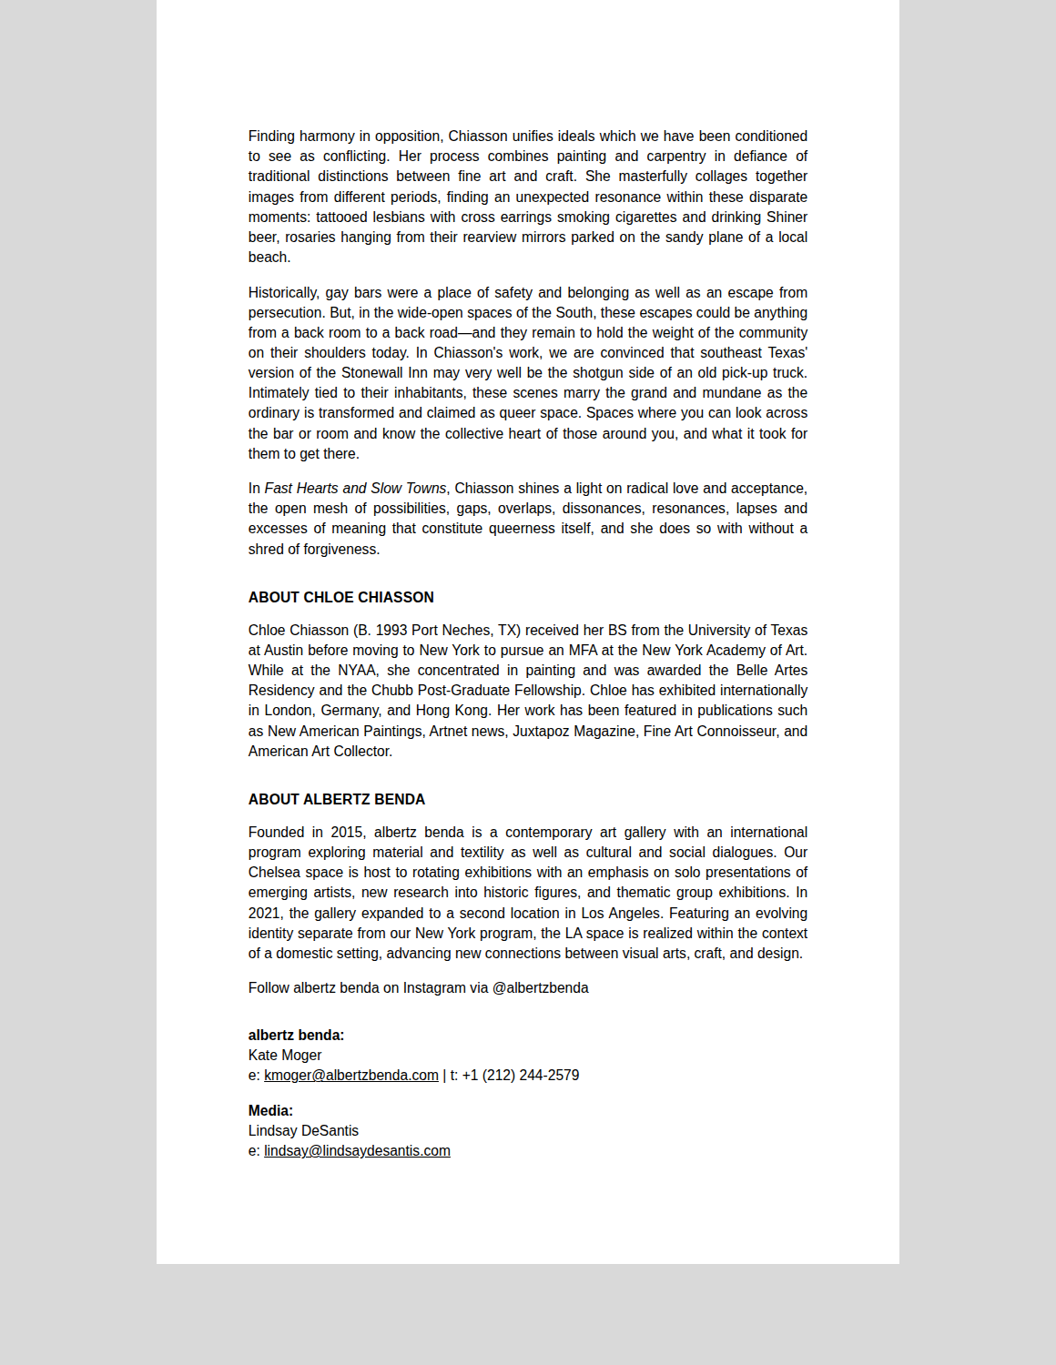Finding harmony in opposition, Chiasson unifies ideals which we have been conditioned to see as conflicting. Her process combines painting and carpentry in defiance of traditional distinctions between fine art and craft. She masterfully collages together images from different periods, finding an unexpected resonance within these disparate moments: tattooed lesbians with cross earrings smoking cigarettes and drinking Shiner beer, rosaries hanging from their rearview mirrors parked on the sandy plane of a local beach.
Historically, gay bars were a place of safety and belonging as well as an escape from persecution. But, in the wide-open spaces of the South, these escapes could be anything from a back room to a back road—and they remain to hold the weight of the community on their shoulders today. In Chiasson's work, we are convinced that southeast Texas' version of the Stonewall Inn may very well be the shotgun side of an old pick-up truck. Intimately tied to their inhabitants, these scenes marry the grand and mundane as the ordinary is transformed and claimed as queer space. Spaces where you can look across the bar or room and know the collective heart of those around you, and what it took for them to get there.
In Fast Hearts and Slow Towns, Chiasson shines a light on radical love and acceptance, the open mesh of possibilities, gaps, overlaps, dissonances, resonances, lapses and excesses of meaning that constitute queerness itself, and she does so with without a shred of forgiveness.
ABOUT CHLOE CHIASSON
Chloe Chiasson (B. 1993 Port Neches, TX) received her BS from the University of Texas at Austin before moving to New York to pursue an MFA at the New York Academy of Art. While at the NYAA, she concentrated in painting and was awarded the Belle Artes Residency and the Chubb Post-Graduate Fellowship. Chloe has exhibited internationally in London, Germany, and Hong Kong. Her work has been featured in publications such as New American Paintings, Artnet news, Juxtapoz Magazine, Fine Art Connoisseur, and American Art Collector.
ABOUT ALBERTZ BENDA
Founded in 2015, albertz benda is a contemporary art gallery with an international program exploring material and textility as well as cultural and social dialogues. Our Chelsea space is host to rotating exhibitions with an emphasis on solo presentations of emerging artists, new research into historic figures, and thematic group exhibitions. In 2021, the gallery expanded to a second location in Los Angeles. Featuring an evolving identity separate from our New York program, the LA space is realized within the context of a domestic setting, advancing new connections between visual arts, craft, and design.
Follow albertz benda on Instagram via @albertzbenda
albertz benda:
Kate Moger
e: kmoger@albertzbenda.com | t: +1 (212) 244-2579
Media:
Lindsay DeSantis
e: lindsay@lindsaydesantis.com